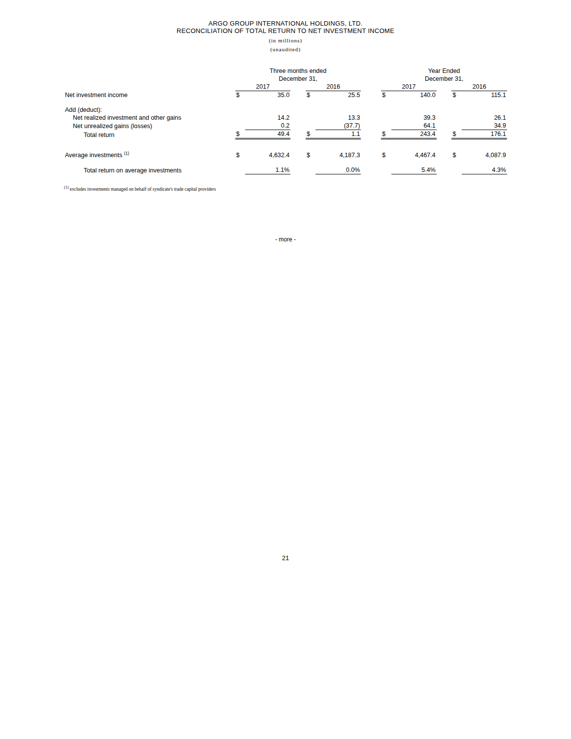ARGO GROUP INTERNATIONAL HOLDINGS, LTD.
RECONCILIATION OF TOTAL RETURN TO NET INVESTMENT INCOME
(in millions)
(unaudited)
| | Three months ended | | Year Ended |
| | December 31, | | December 31, |
| | 2017 | | 2016 | | 2017 | | 2016 |
| Net investment income | $ | 35.0 | | $ | 25.5 | | $ | 140.0 | | $ | 115.1 |
| Add (deduct): | |
| Net realized investment and other gains | | 14.2 | | | 13.3 | | | 39.3 | | | 26.1 |
| Net unrealized gains (losses) | | 0.2 | | | (37.7) | | | 64.1 | | | 34.9 |
| Total return | $ | 49.4 | | $ | 1.1 | | $ | 243.4 | | $ | 176.1 |
| Average investments (1) | $ | 4,632.4 | | $ | 4,187.3 | | $ | 4,467.4 | | $ | 4,087.9 |
| Total return on average investments | | 1.1% | | | 0.0% | | | 5.4% | | | 4.3% |
(1) excludes investments managed on behalf of syndicate's trade capital providers
- more -
21